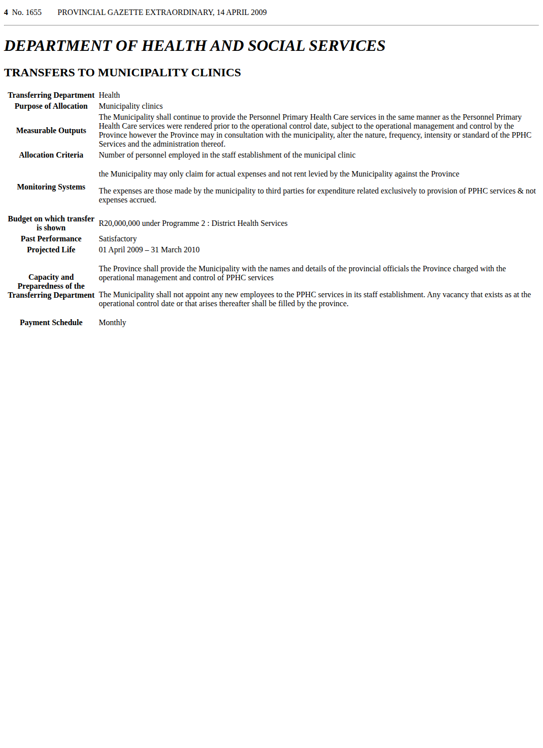4 No. 1655 PROVINCIAL GAZETTE EXTRAORDINARY, 14 APRIL 2009
DEPARTMENT OF HEALTH AND SOCIAL SERVICES
TRANSFERS TO MUNICIPALITY CLINICS
| Transferring Department | Health |
| Purpose of Allocation | Municipality clinics |
| Measurable Outputs | The Municipality shall continue to provide the Personnel Primary Health Care services in the same manner as the Personnel Primary Health Care services were rendered prior to the operational control date, subject to the operational management and control by the Province however the Province may in consultation with the municipality, alter the nature, frequency, intensity or standard of the PPHC Services and the administration thereof. |
| Allocation Criteria | Number of personnel employed in the staff establishment of the municipal clinic |
| Monitoring Systems | the Municipality may only claim for actual expenses and not rent levied by the Municipality against the Province The expenses are those made by the municipality to third parties for expenditure related exclusively to provision of PPHC services & not expenses accrued. |
| Budget on which transfer is shown | R20,000,000 under Programme 2 : District Health Services |
| Past Performance | Satisfactory |
| Projected Life | 01 April 2009 – 31 March 2010 |
| Capacity and Preparedness of the Transferring Department | The Province shall provide the Municipality with the names and details of the provincial officials the Province charged with the operational management and control of PPHC services The Municipality shall not appoint any new employees to the PPHC services in its staff establishment. Any vacancy that exists as at the operational control date or that arises thereafter shall be filled by the province. |
| Payment Schedule | Monthly |